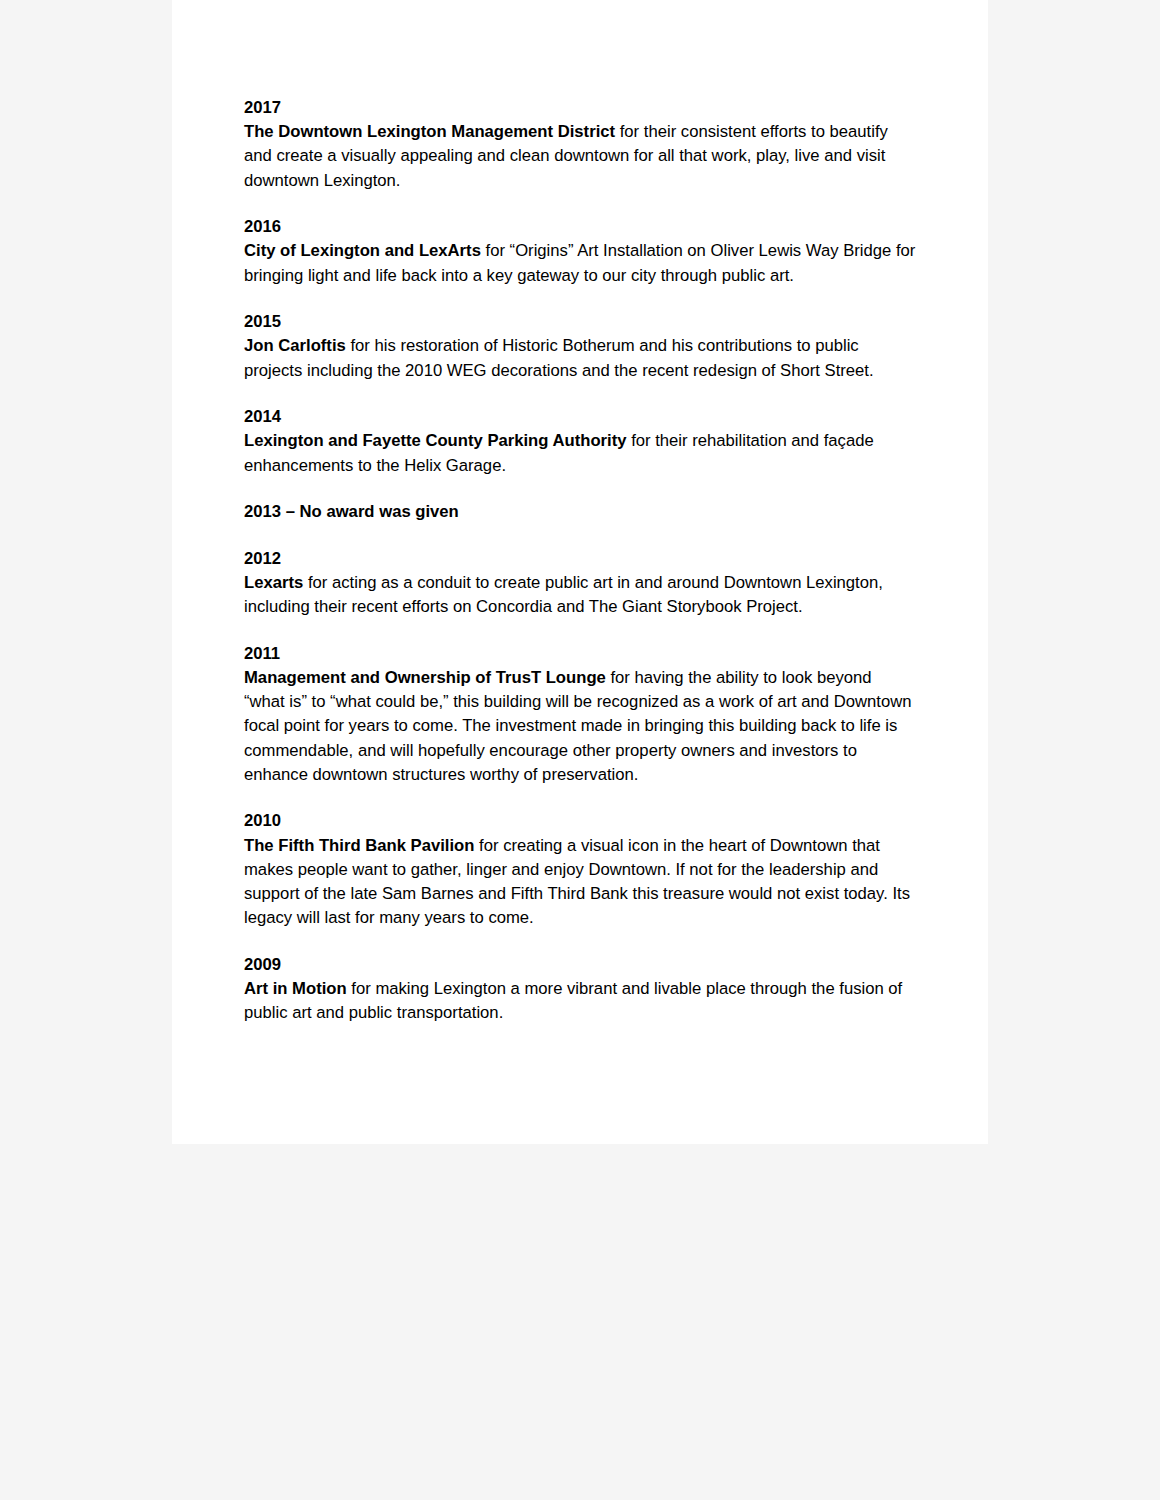2017
The Downtown Lexington Management District for their consistent efforts to beautify and create a visually appealing and clean downtown for all that work, play, live and visit downtown Lexington.
2016
City of Lexington and LexArts for “Origins” Art Installation on Oliver Lewis Way Bridge for bringing light and life back into a key gateway to our city through public art.
2015
Jon Carloftis for his restoration of Historic Botherum and his contributions to public projects including the 2010 WEG decorations and the recent redesign of Short Street.
2014
Lexington and Fayette County Parking Authority for their rehabilitation and façade enhancements to the Helix Garage.
2013 – No award was given
2012
Lexarts for acting as a conduit to create public art in and around Downtown Lexington, including their recent efforts on Concordia and The Giant Storybook Project.
2011
Management and Ownership of TrusT Lounge for having the ability to look beyond “what is” to “what could be,” this building will be recognized as a work of art and Downtown focal point for years to come. The investment made in bringing this building back to life is commendable, and will hopefully encourage other property owners and investors to enhance downtown structures worthy of preservation.
2010
The Fifth Third Bank Pavilion for creating a visual icon in the heart of Downtown that makes people want to gather, linger and enjoy Downtown. If not for the leadership and support of the late Sam Barnes and Fifth Third Bank this treasure would not exist today. Its legacy will last for many years to come.
2009
Art in Motion for making Lexington a more vibrant and livable place through the fusion of public art and public transportation.